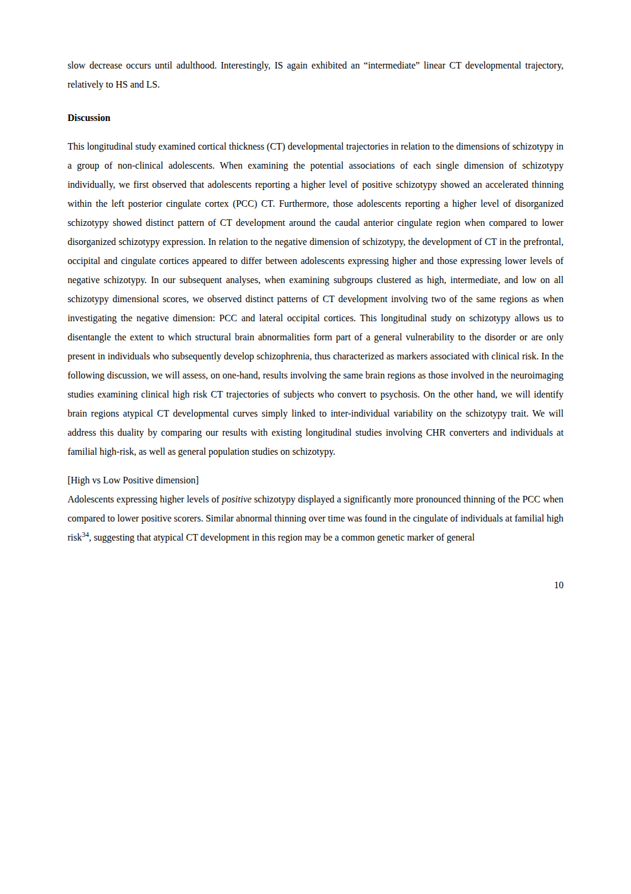slow decrease occurs until adulthood. Interestingly, IS again exhibited an “intermediate” linear CT developmental trajectory, relatively to HS and LS.
Discussion
This longitudinal study examined cortical thickness (CT) developmental trajectories in relation to the dimensions of schizotypy in a group of non-clinical adolescents. When examining the potential associations of each single dimension of schizotypy individually, we first observed that adolescents reporting a higher level of positive schizotypy showed an accelerated thinning within the left posterior cingulate cortex (PCC) CT. Furthermore, those adolescents reporting a higher level of disorganized schizotypy showed distinct pattern of CT development around the caudal anterior cingulate region when compared to lower disorganized schizotypy expression. In relation to the negative dimension of schizotypy, the development of CT in the prefrontal, occipital and cingulate cortices appeared to differ between adolescents expressing higher and those expressing lower levels of negative schizotypy. In our subsequent analyses, when examining subgroups clustered as high, intermediate, and low on all schizotypy dimensional scores, we observed distinct patterns of CT development involving two of the same regions as when investigating the negative dimension: PCC and lateral occipital cortices. This longitudinal study on schizotypy allows us to disentangle the extent to which structural brain abnormalities form part of a general vulnerability to the disorder or are only present in individuals who subsequently develop schizophrenia, thus characterized as markers associated with clinical risk. In the following discussion, we will assess, on one-hand, results involving the same brain regions as those involved in the neuroimaging studies examining clinical high risk CT trajectories of subjects who convert to psychosis. On the other hand, we will identify brain regions atypical CT developmental curves simply linked to inter-individual variability on the schizotypy trait. We will address this duality by comparing our results with existing longitudinal studies involving CHR converters and individuals at familial high-risk, as well as general population studies on schizotypy.
[High vs Low Positive dimension]
Adolescents expressing higher levels of positive schizotypy displayed a significantly more pronounced thinning of the PCC when compared to lower positive scorers. Similar abnormal thinning over time was found in the cingulate of individuals at familial high risk34, suggesting that atypical CT development in this region may be a common genetic marker of general
10